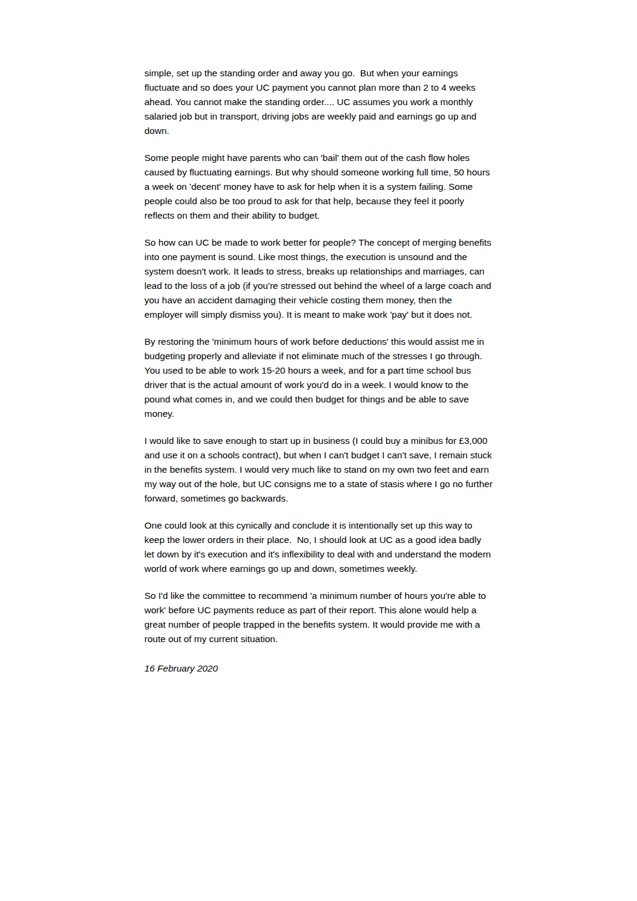simple, set up the standing order and away you go. But when your earnings fluctuate and so does your UC payment you cannot plan more than 2 to 4 weeks ahead. You cannot make the standing order.... UC assumes you work a monthly salaried job but in transport, driving jobs are weekly paid and earnings go up and down.
Some people might have parents who can 'bail' them out of the cash flow holes caused by fluctuating earnings. But why should someone working full time, 50 hours a week on 'decent' money have to ask for help when it is a system failing. Some people could also be too proud to ask for that help, because they feel it poorly reflects on them and their ability to budget.
So how can UC be made to work better for people? The concept of merging benefits into one payment is sound. Like most things, the execution is unsound and the system doesn't work. It leads to stress, breaks up relationships and marriages, can lead to the loss of a job (if you're stressed out behind the wheel of a large coach and you have an accident damaging their vehicle costing them money, then the employer will simply dismiss you). It is meant to make work 'pay' but it does not.
By restoring the 'minimum hours of work before deductions' this would assist me in budgeting properly and alleviate if not eliminate much of the stresses I go through. You used to be able to work 15-20 hours a week, and for a part time school bus driver that is the actual amount of work you'd do in a week. I would know to the pound what comes in, and we could then budget for things and be able to save money.
I would like to save enough to start up in business (I could buy a minibus for £3,000 and use it on a schools contract), but when I can't budget I can't save, I remain stuck in the benefits system. I would very much like to stand on my own two feet and earn my way out of the hole, but UC consigns me to a state of stasis where I go no further forward, sometimes go backwards.
One could look at this cynically and conclude it is intentionally set up this way to keep the lower orders in their place. No, I should look at UC as a good idea badly let down by it's execution and it's inflexibility to deal with and understand the modern world of work where earnings go up and down, sometimes weekly.
So I'd like the committee to recommend 'a minimum number of hours you're able to work' before UC payments reduce as part of their report. This alone would help a great number of people trapped in the benefits system. It would provide me with a route out of my current situation.
16 February 2020